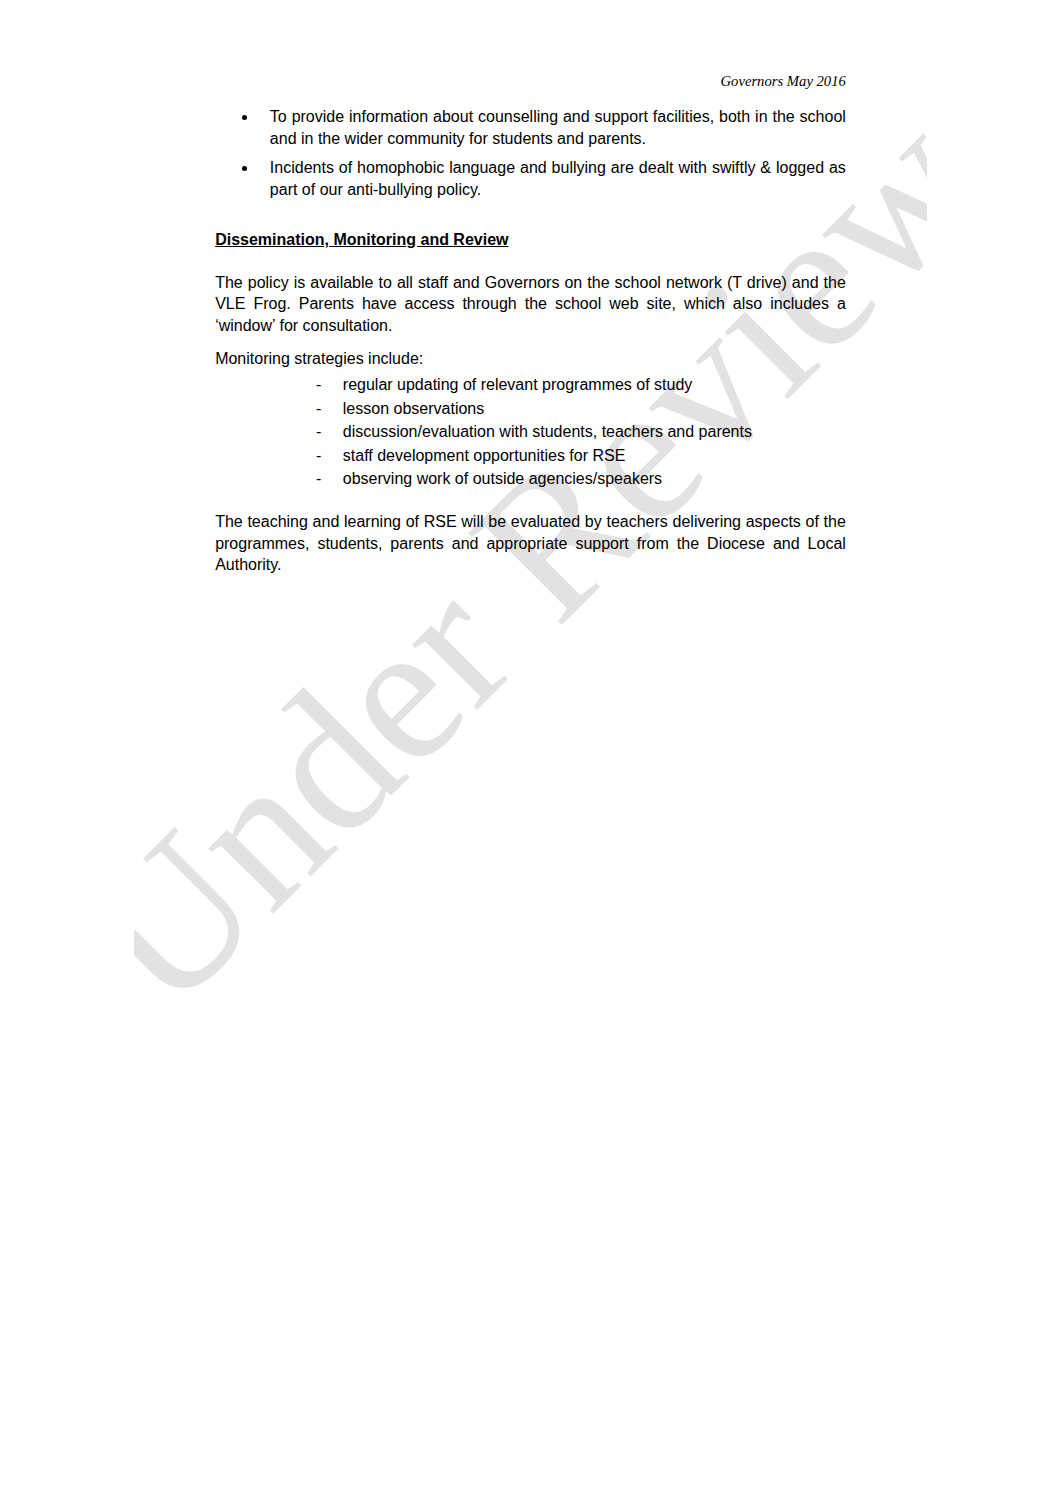Under Review
Governors May 2016
To provide information about counselling and support facilities, both in the school and in the wider community for students and parents.
Incidents of homophobic language and bullying are dealt with swiftly & logged as part of our anti-bullying policy.
Dissemination, Monitoring and Review
The policy is available to all staff and Governors on the school network (T drive) and the VLE Frog. Parents have access through the school web site, which also includes a ‘window’ for consultation.
Monitoring strategies include:
regular updating of relevant programmes of study
lesson observations
discussion/evaluation with students, teachers and parents
staff development opportunities for RSE
observing work of outside agencies/speakers
The teaching and learning of RSE will be evaluated by teachers delivering aspects of the programmes, students, parents and appropriate support from the Diocese and Local Authority.